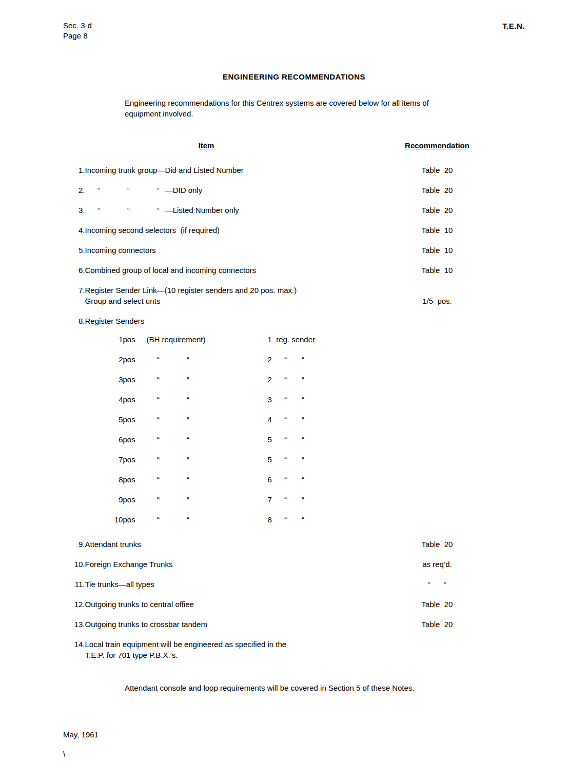Sec. 3-d
Page 8
T.E.N.
ENGINEERING RECOMMENDATIONS
Engineering recommendations for this Centrex systems are covered below for all items of equipment involved.
| Item | Recommendation |
| --- | --- |
| 1. | Incoming trunk group—Did and Listed Number | Table 20 |
| 2. | “ “ “ —DID only | Table 20 |
| 3. | “ “ “ —Listed Number only | Table 20 |
| 4. | Incoming second selectors (if required) | Table 10 |
| 5. | Incoming connectors | Table 10 |
| 6. | Combined group of local and incoming connectors | Table 10 |
| 7. | Register Sender Link—(10 register senders and 20 pos. max.) Group and select unts | 1/5 pos. |
| 8. | Register Senders / 1 / pos / (BH requirement) / 1 reg. sender / / 2 / pos / “ “ / 2 “ “ / / 3 / pos / “ “ / 2 “ “ / / 4 / pos / “ “ / 3 “ “ / / 5 / pos / “ “ / 4 “ “ / / 6 / pos / “ “ / 5 “ “ / / 7 / pos / “ “ / 5 “ “ / / 8 / pos / “ “ / 6 “ “ / / 9 / pos / “ “ / 7 “ “ / / 10 / pos / “ “ / 8 “ “ / |
| 9. | Attendant trunks | Table 20 |
| 10. | Foreign Exchange Trunks | as req’d. |
| 11. | Tie trunks—all types | “ “ |
| 12. | Outgoing trunks to central offiee | Table 20 |
| 13. | Outgoing trunks to crossbar tandem | Table 20 |
| 14. | Local train equipment will be engineered as specified in the T.E.P. for 701 type P.B.X.’s. |
Attendant console and loop requirements will be covered in Section 5 of these Notes.
May, 1961
\